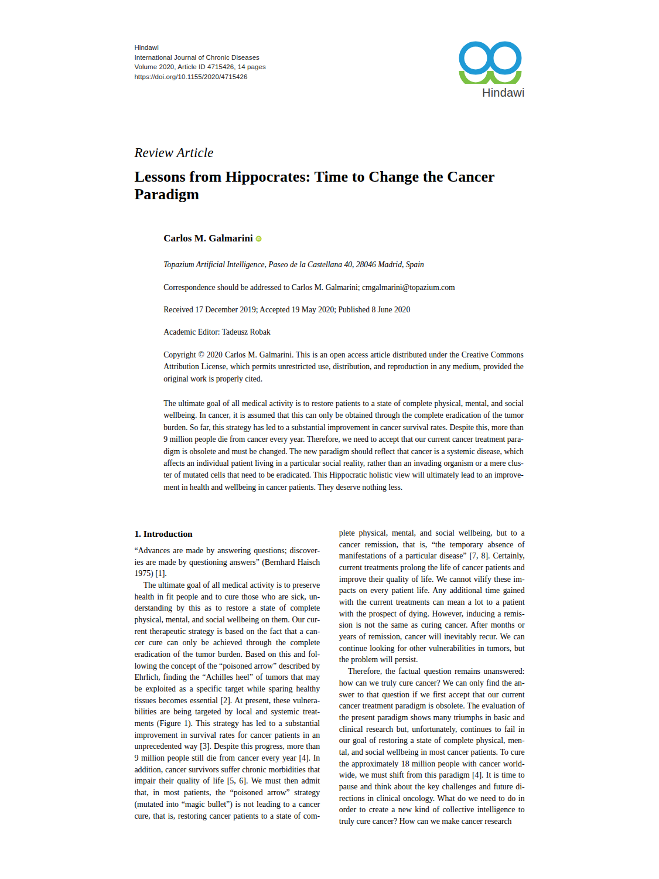Hindawi
International Journal of Chronic Diseases
Volume 2020, Article ID 4715426, 14 pages
https://doi.org/10.1155/2020/4715426
Hindawi
Review Article
Lessons from Hippocrates: Time to Change the Cancer Paradigm
Carlos M. Galmarini iD
Topazium Artificial Intelligence, Paseo de la Castellana 40, 28046 Madrid, Spain
Correspondence should be addressed to Carlos M. Galmarini; cmgalmarini@topazium.com
Received 17 December 2019; Accepted 19 May 2020; Published 8 June 2020
Academic Editor: Tadeusz Robak
Copyright © 2020 Carlos M. Galmarini. This is an open access article distributed under the Creative Commons Attribution License, which permits unrestricted use, distribution, and reproduction in any medium, provided the original work is properly cited.
The ultimate goal of all medical activity is to restore patients to a state of complete physical, mental, and social wellbeing. In cancer, it is assumed that this can only be obtained through the complete eradication of the tumor burden. So far, this strategy has led to a substantial improvement in cancer survival rates. Despite this, more than 9 million people die from cancer every year. Therefore, we need to accept that our current cancer treatment paradigm is obsolete and must be changed. The new paradigm should reflect that cancer is a systemic disease, which affects an individual patient living in a particular social reality, rather than an invading organism or a mere cluster of mutated cells that need to be eradicated. This Hippocratic holistic view will ultimately lead to an improvement in health and wellbeing in cancer patients. They deserve nothing less.
1. Introduction
“Advances are made by answering questions; discoveries are made by questioning answers” (Bernhard Haisch 1975) [1].
The ultimate goal of all medical activity is to preserve health in fit people and to cure those who are sick, understanding by this as to restore a state of complete physical, mental, and social wellbeing on them. Our current therapeutic strategy is based on the fact that a cancer cure can only be achieved through the complete eradication of the tumor burden. Based on this and following the concept of the “poisoned arrow” described by Ehrlich, finding the “Achilles heel” of tumors that may be exploited as a specific target while sparing healthy tissues becomes essential [2]. At present, these vulnerabilities are being targeted by local and systemic treatments (Figure 1). This strategy has led to a substantial improvement in survival rates for cancer patients in an unprecedented way [3]. Despite this progress, more than 9 million people still die from cancer every year [4]. In addition, cancer survivors suffer chronic morbidities that impair their quality of life [5, 6]. We must then admit that, in most patients, the “poisoned arrow” strategy (mutated into “magic bullet”) is not leading to a cancer cure, that is, restoring cancer patients to a state of complete physical, mental, and social wellbeing, but to a cancer remission, that is, “the temporary absence of manifestations of a particular disease” [7, 8]. Certainly, current treatments prolong the life of cancer patients and improve their quality of life. We cannot vilify these impacts on every patient life. Any additional time gained with the current treatments can mean a lot to a patient with the prospect of dying. However, inducing a remission is not the same as curing cancer. After months or years of remission, cancer will inevitably recur. We can continue looking for other vulnerabilities in tumors, but the problem will persist.
Therefore, the factual question remains unanswered: how can we truly cure cancer? We can only find the answer to that question if we first accept that our current cancer treatment paradigm is obsolete. The evaluation of the present paradigm shows many triumphs in basic and clinical research but, unfortunately, continues to fail in our goal of restoring a state of complete physical, mental, and social wellbeing in most cancer patients. To cure the approximately 18 million people with cancer worldwide, we must shift from this paradigm [4]. It is time to pause and think about the key challenges and future directions in clinical oncology. What do we need to do in order to create a new kind of collective intelligence to truly cure cancer? How can we make cancer research